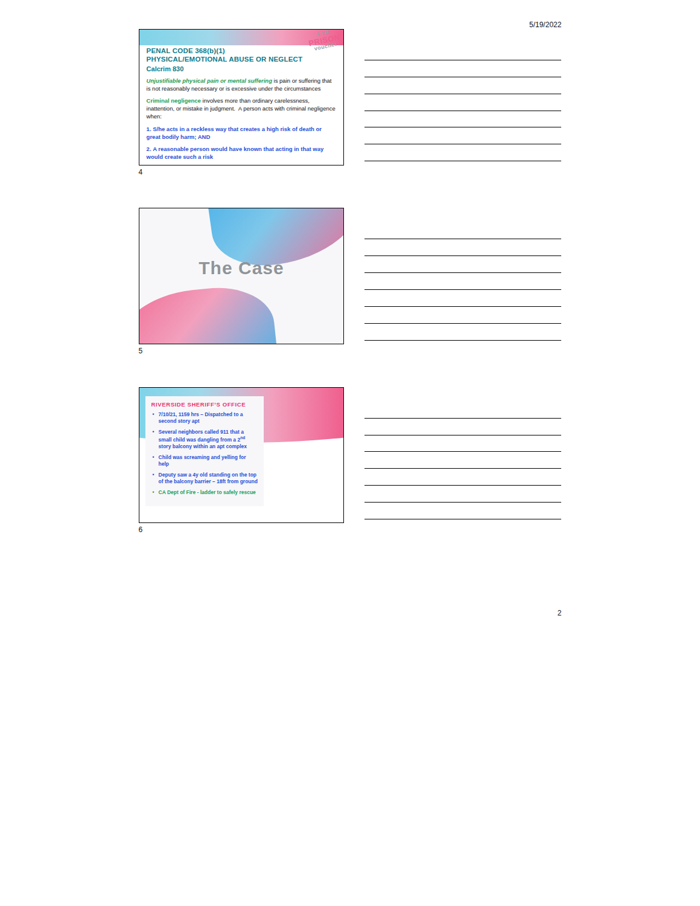5/19/2022
4 YR PRISON voucher
PENAL CODE 368(b)(1)
PHYSICAL/EMOTIONAL ABUSE OR NEGLECT
Calcrim 830
Unjustifiable physical pain or mental suffering is pain or suffering that is not reasonably necessary or is excessive under the circumstances
Criminal negligence involves more than ordinary carelessness, inattention, or mistake in judgment. A person acts with criminal negligence when:
1. S/he acts in a reckless way that creates a high risk of death or great bodily harm; AND
2. A reasonable person would have known that acting in that way would create such a risk
4
The Case
5
RIVERSIDE SHERIFF’S OFFICE
7/10/21, 1159 hrs – Dispatched to a second story apt
Several neighbors called 911 that a small child was dangling from a 2nd story balcony within an apt complex
Child was screaming and yelling for help
Deputy saw a 4y old standing on the top of the balcony barrier – 18ft from ground
CA Dept of Fire - ladder to safely rescue
6
2